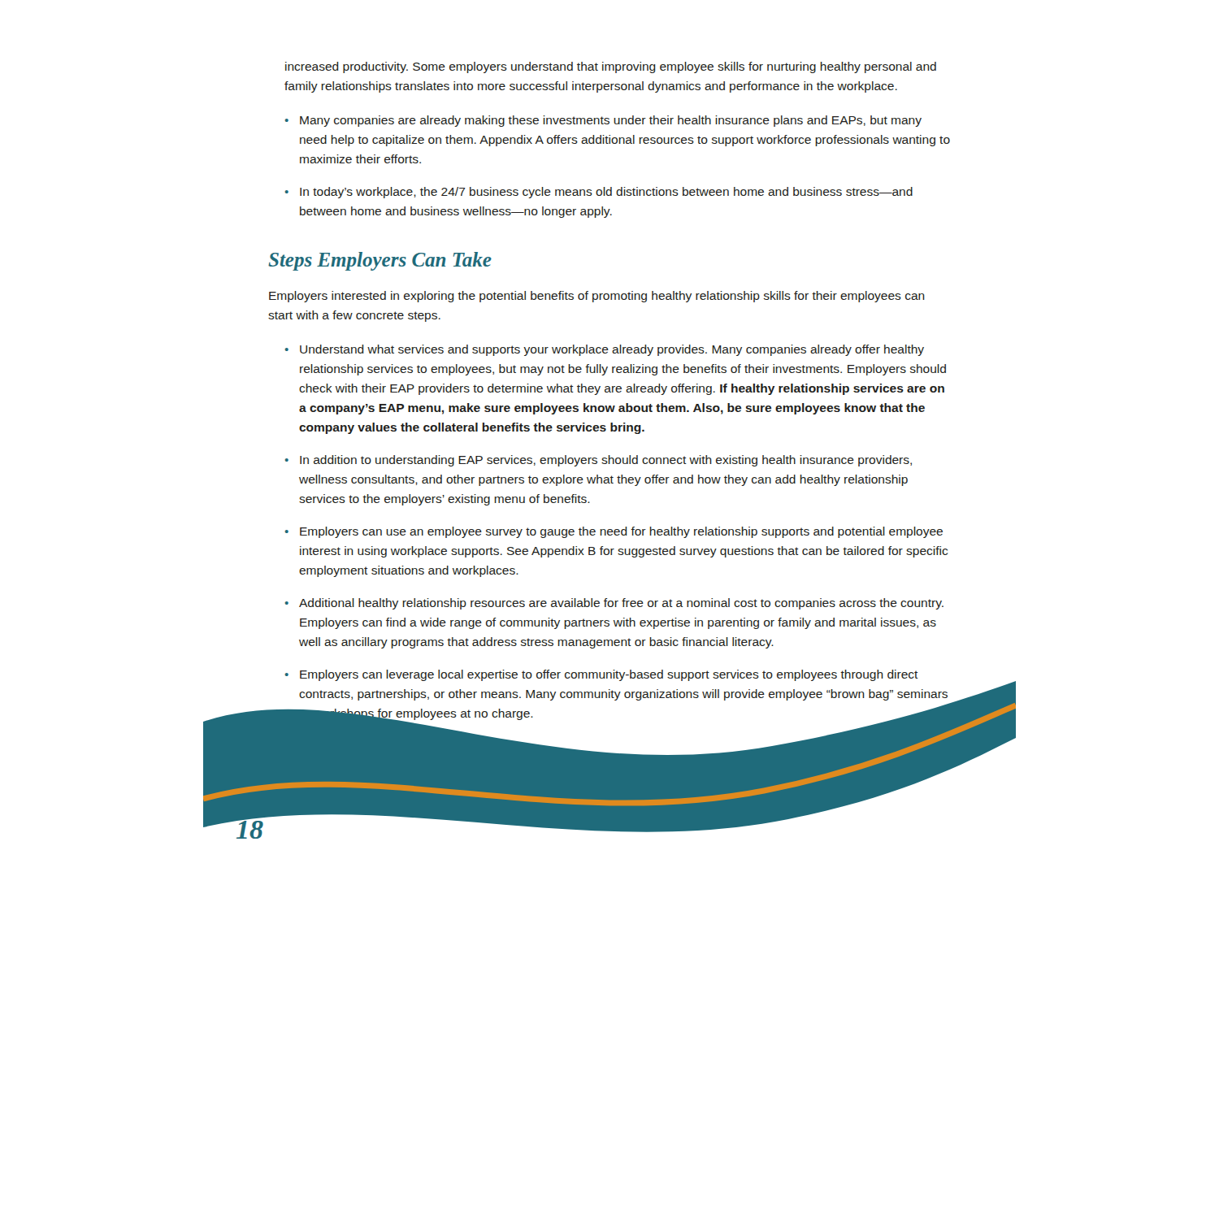increased productivity. Some employers understand that improving employee skills for nurturing healthy personal and family relationships translates into more successful interpersonal dynamics and performance in the workplace.
Many companies are already making these investments under their health insurance plans and EAPs, but many need help to capitalize on them. Appendix A offers additional resources to support workforce professionals wanting to maximize their efforts.
In today’s workplace, the 24/7 business cycle means old distinctions between home and business stress—and between home and business wellness—no longer apply.
Steps Employers Can Take
Employers interested in exploring the potential benefits of promoting healthy relationship skills for their employees can start with a few concrete steps.
Understand what services and supports your workplace already provides. Many companies already offer healthy relationship services to employees, but may not be fully realizing the benefits of their investments. Employers should check with their EAP providers to determine what they are already offering. If healthy relationship services are on a company’s EAP menu, make sure employees know about them. Also, be sure employees know that the company values the collateral benefits the services bring.
In addition to understanding EAP services, employers should connect with existing health insurance providers, wellness consultants, and other partners to explore what they offer and how they can add healthy relationship services to the employers’ existing menu of benefits.
Employers can use an employee survey to gauge the need for healthy relationship supports and potential employee interest in using workplace supports. See Appendix B for suggested survey questions that can be tailored for specific employment situations and workplaces.
Additional healthy relationship resources are available for free or at a nominal cost to companies across the country. Employers can find a wide range of community partners with expertise in parenting or family and marital issues, as well as ancillary programs that address stress management or basic financial literacy.
Employers can leverage local expertise to offer community-based support services to employees through direct contracts, partnerships, or other means. Many community organizations will provide employee “brown bag” seminars or workshops for employees at no charge.
18